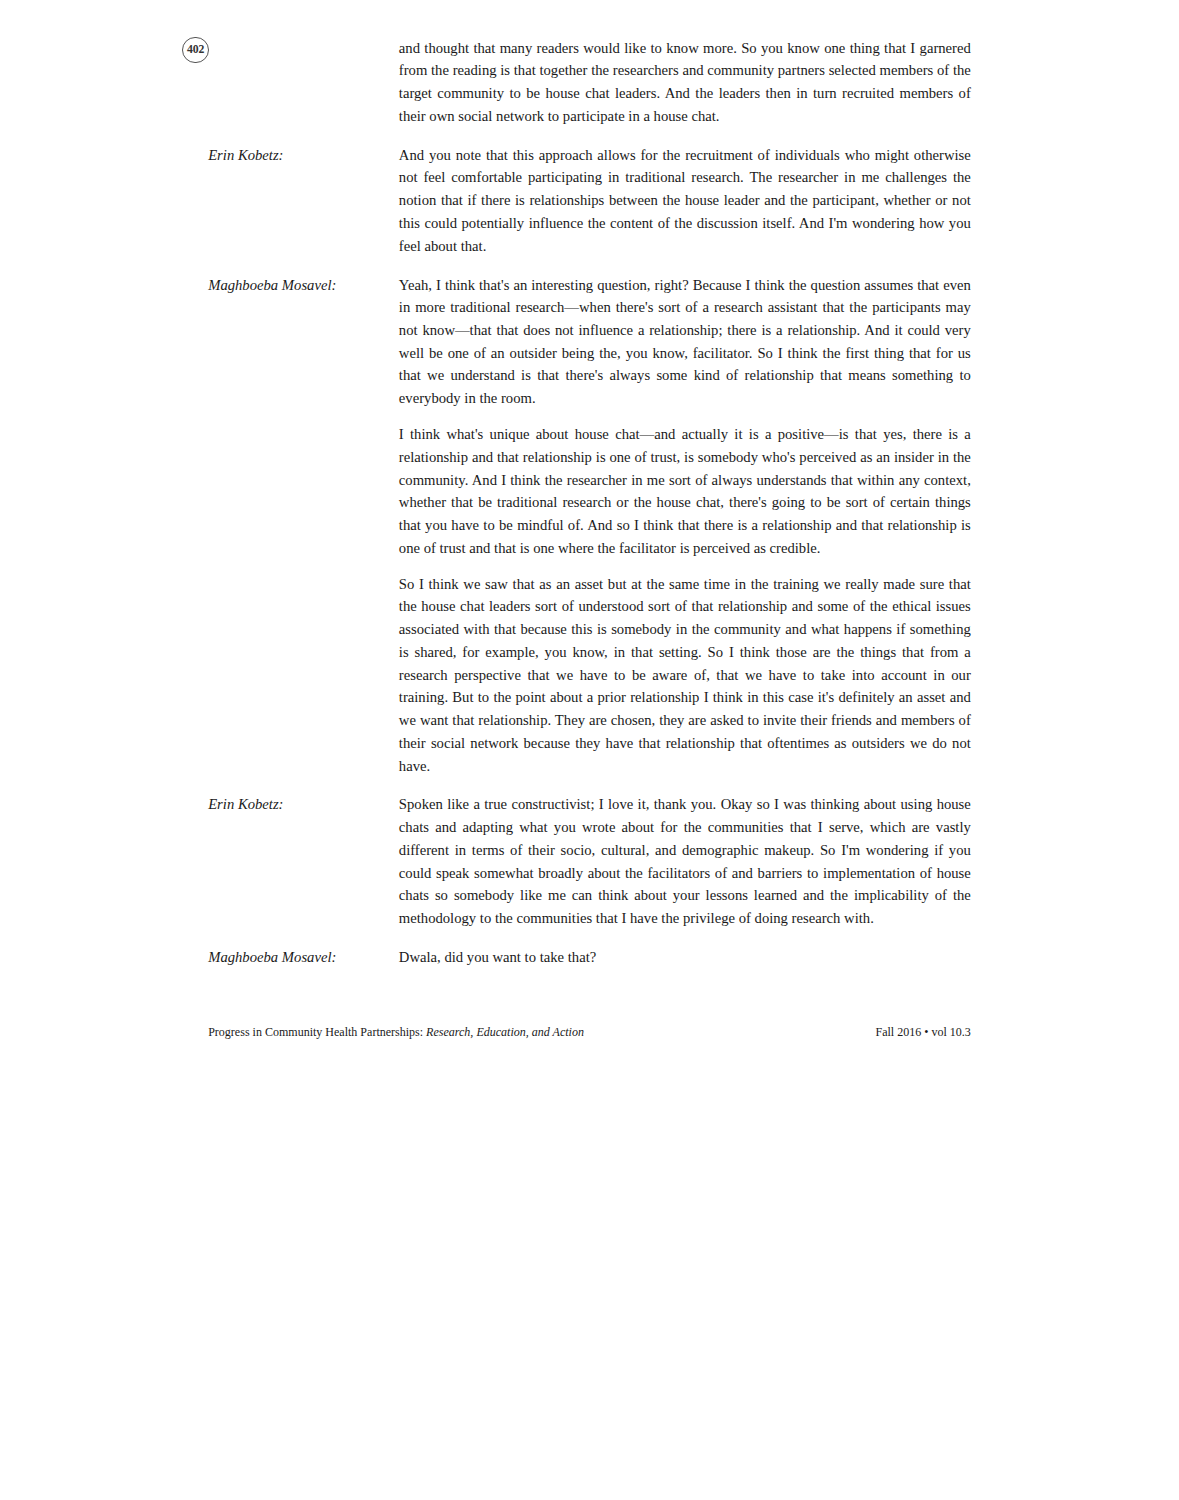402
and thought that many readers would like to know more. So you know one thing that I garnered from the reading is that together the researchers and community partners selected members of the target community to be house chat leaders. And the leaders then in turn recruited members of their own social network to participate in a house chat.
Erin Kobetz:
And you note that this approach allows for the recruitment of individuals who might otherwise not feel comfortable participating in traditional research. The researcher in me challenges the notion that if there is relationships between the house leader and the participant, whether or not this could potentially influence the content of the discussion itself. And I'm wondering how you feel about that.
Maghboeba Mosavel:
Yeah, I think that's an interesting question, right? Because I think the question assumes that even in more traditional research—when there's sort of a research assistant that the participants may not know—that that does not influence a relationship; there is a relationship. And it could very well be one of an outsider being the, you know, facilitator. So I think the first thing that for us that we understand is that there's always some kind of relationship that means something to everybody in the room.
I think what's unique about house chat—and actually it is a positive—is that yes, there is a relationship and that relationship is one of trust, is somebody who's perceived as an insider in the community. And I think the researcher in me sort of always understands that within any context, whether that be traditional research or the house chat, there's going to be sort of certain things that you have to be mindful of. And so I think that there is a relationship and that relationship is one of trust and that is one where the facilitator is perceived as credible.
So I think we saw that as an asset but at the same time in the training we really made sure that the house chat leaders sort of understood sort of that relationship and some of the ethical issues associated with that because this is somebody in the community and what happens if something is shared, for example, you know, in that setting. So I think those are the things that from a research perspective that we have to be aware of, that we have to take into account in our training. But to the point about a prior relationship I think in this case it's definitely an asset and we want that relationship. They are chosen, they are asked to invite their friends and members of their social network because they have that relationship that oftentimes as outsiders we do not have.
Erin Kobetz:
Spoken like a true constructivist; I love it, thank you. Okay so I was thinking about using house chats and adapting what you wrote about for the communities that I serve, which are vastly different in terms of their socio, cultural, and demographic makeup. So I'm wondering if you could speak somewhat broadly about the facilitators of and barriers to implementation of house chats so somebody like me can think about your lessons learned and the implicability of the methodology to the communities that I have the privilege of doing research with.
Maghboeba Mosavel:
Dwala, did you want to take that?
Progress in Community Health Partnerships: Research, Education, and Action
Fall 2016 • vol 10.3